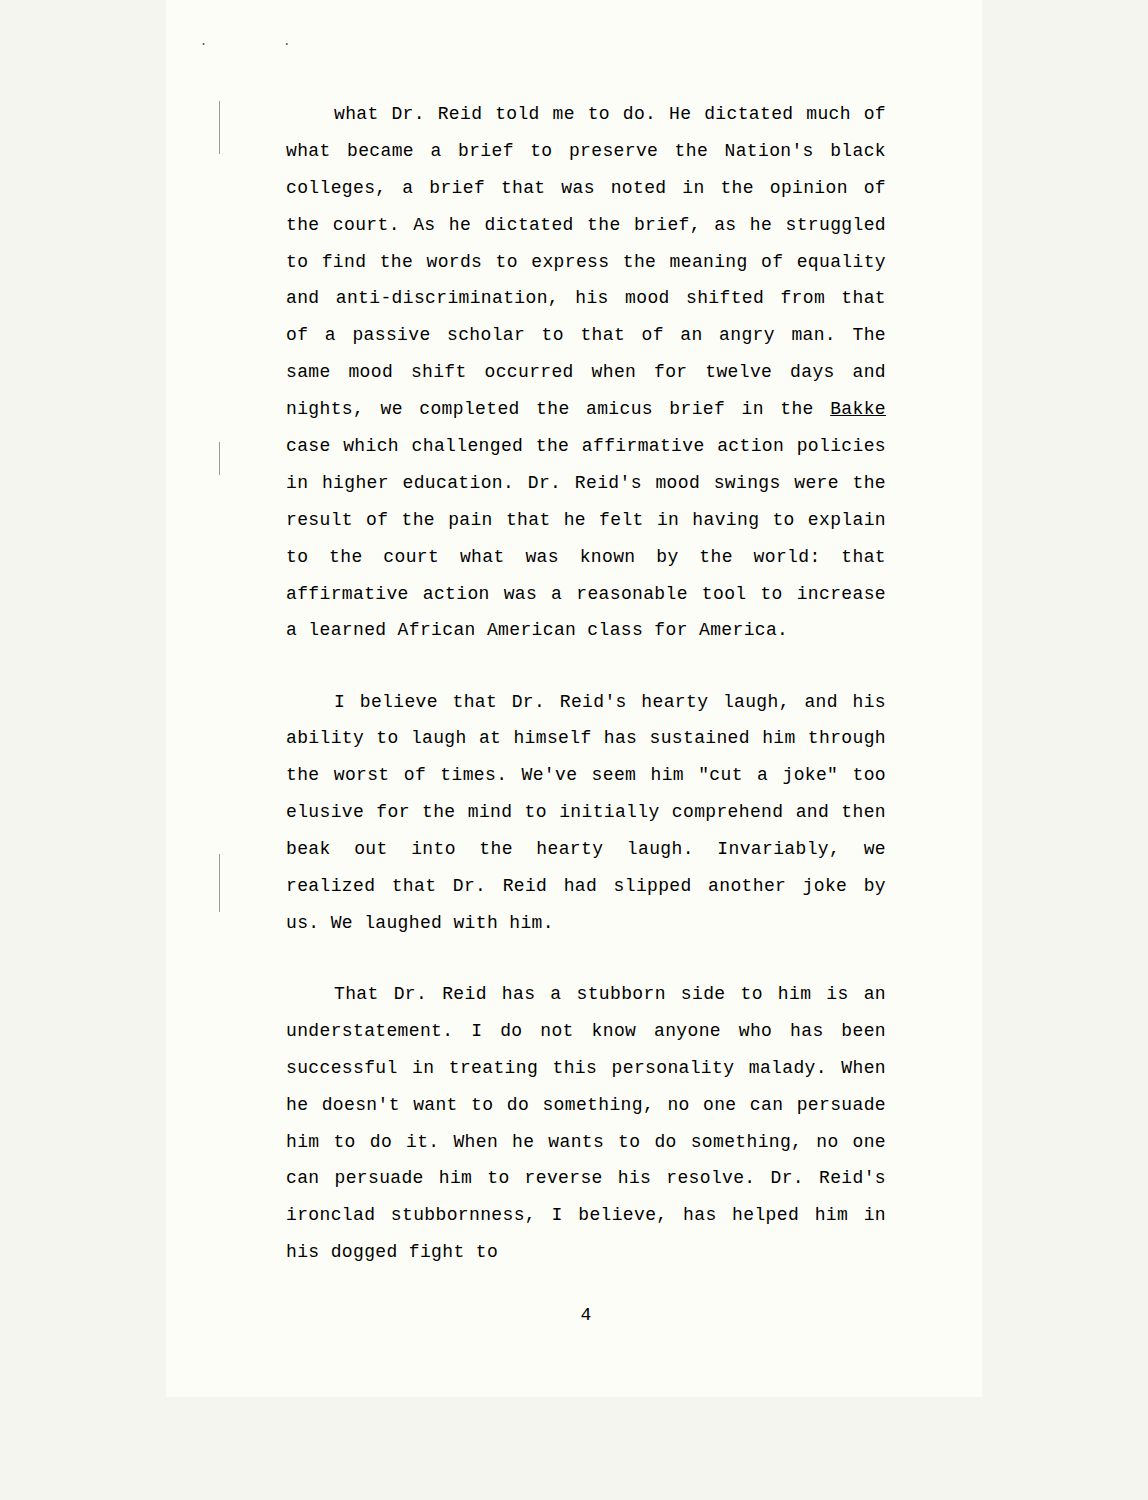. .
what Dr. Reid told me to do. He dictated much of what became a brief to preserve the Nation's black colleges, a brief that was noted in the opinion of the court. As he dictated the brief, as he struggled to find the words to express the meaning of equality and anti-discrimination, his mood shifted from that of a passive scholar to that of an angry man. The same mood shift occurred when for twelve days and nights, we completed the amicus brief in the Bakke case which challenged the affirmative action policies in higher education. Dr. Reid's mood swings were the result of the pain that he felt in having to explain to the court what was known by the world: that affirmative action was a reasonable tool to increase a learned African American class for America.
I believe that Dr. Reid's hearty laugh, and his ability to laugh at himself has sustained him through the worst of times. We've seem him "cut a joke" too elusive for the mind to initially comprehend and then beak out into the hearty laugh. Invariably, we realized that Dr. Reid had slipped another joke by us. We laughed with him.
That Dr. Reid has a stubborn side to him is an understatement. I do not know anyone who has been successful in treating this personality malady. When he doesn't want to do something, no one can persuade him to do it. When he wants to do something, no one can persuade him to reverse his resolve. Dr. Reid's ironclad stubbornness, I believe, has helped him in his dogged fight to
4